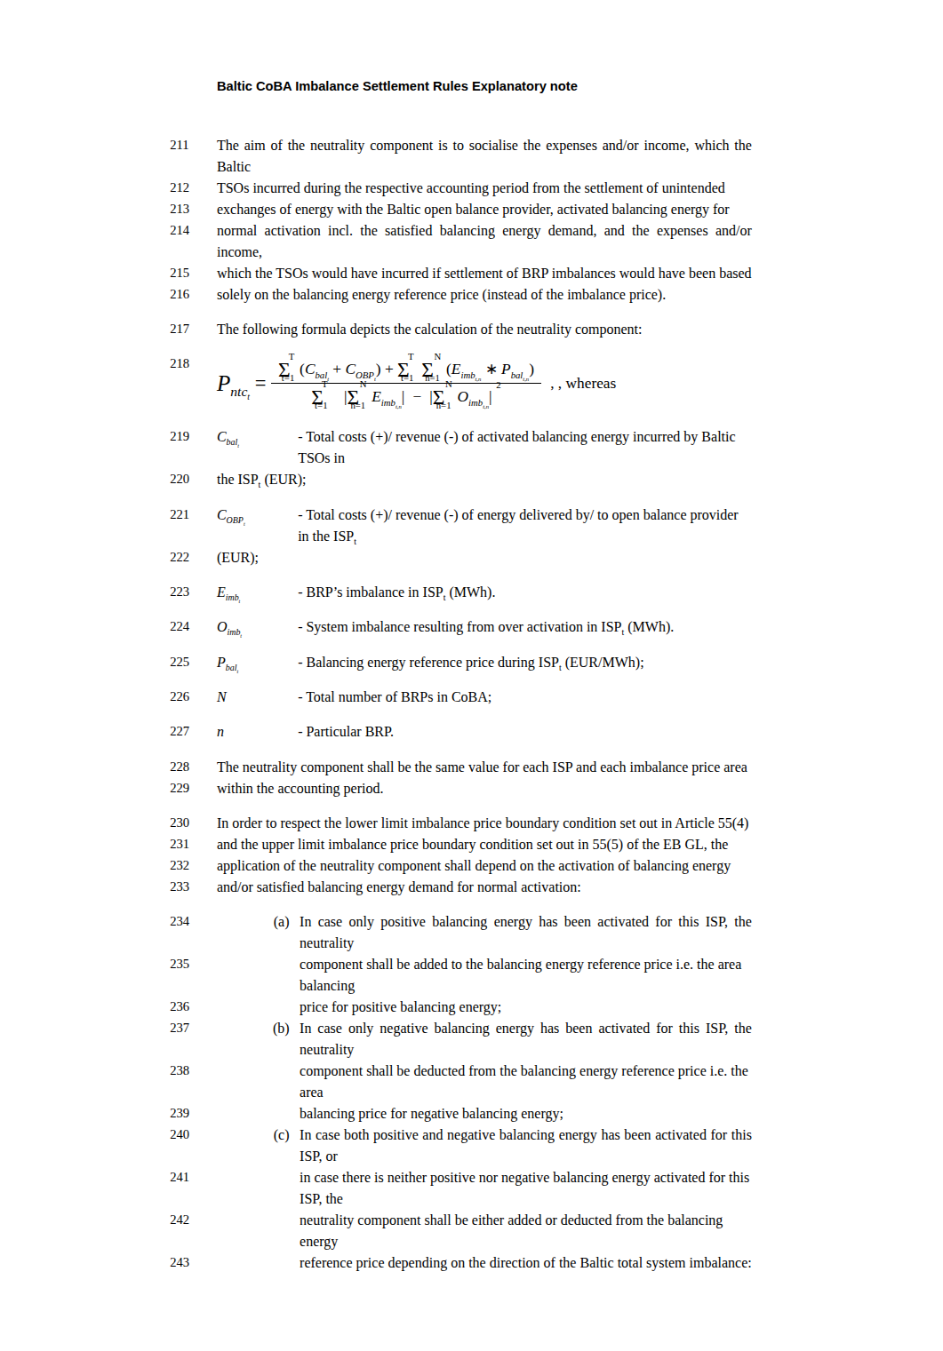Baltic CoBA Imbalance Settlement Rules Explanatory note
211
The aim of the neutrality component is to socialise the expenses and/or income, which the Baltic
212
TSOs incurred during the respective accounting period from the settlement of unintended
213
exchanges of energy with the Baltic open balance provider, activated balancing energy for
214
normal activation incl. the satisfied balancing energy demand, and the expenses and/or income,
215
which the TSOs would have incurred if settlement of BRP imbalances would have been based
216
solely on the balancing energy reference price (instead of the imbalance price).
217
The following formula depicts the calculation of the neutrality component:
218
Pntct = Σt=1T(Cbalt + COBPt) + Σt=1T Σn=1N(Eimbt,n ∗ Pbalt,n) Σt=1T |Σn=1NEimbt,n| − |Σn=1NOimbt,n|2 , , whereas
219
Cbalt
- Total costs (+)/ revenue (-) of activated balancing energy incurred by Baltic TSOs in
220
the ISPt (EUR);
221
COBPt
- Total costs (+)/ revenue (-) of energy delivered by/ to open balance provider in the ISPt
222
(EUR);
223
Eimbt
- BRP’s imbalance in ISPt (MWh).
224
Oimbt
- System imbalance resulting from over activation in ISPt (MWh).
225
Pbalt
- Balancing energy reference price during ISPt (EUR/MWh);
226
N
- Total number of BRPs in CoBA;
227
n
- Particular BRP.
228
The neutrality component shall be the same value for each ISP and each imbalance price area
229
within the accounting period.
230
In order to respect the lower limit imbalance price boundary condition set out in Article 55(4)
231
and the upper limit imbalance price boundary condition set out in 55(5) of the EB GL, the
232
application of the neutrality component shall depend on the activation of balancing energy
233
and/or satisfied balancing energy demand for normal activation:
234
(a)
In case only positive balancing energy has been activated for this ISP, the neutrality
235
component shall be added to the balancing energy reference price i.e. the area balancing
236
price for positive balancing energy;
237
(b)
In case only negative balancing energy has been activated for this ISP, the neutrality
238
component shall be deducted from the balancing energy reference price i.e. the area
239
balancing price for negative balancing energy;
240
(c)
In case both positive and negative balancing energy has been activated for this ISP, or
241
in case there is neither positive nor negative balancing energy activated for this ISP, the
242
neutrality component shall be either added or deducted from the balancing energy
243
reference price depending on the direction of the Baltic total system imbalance: